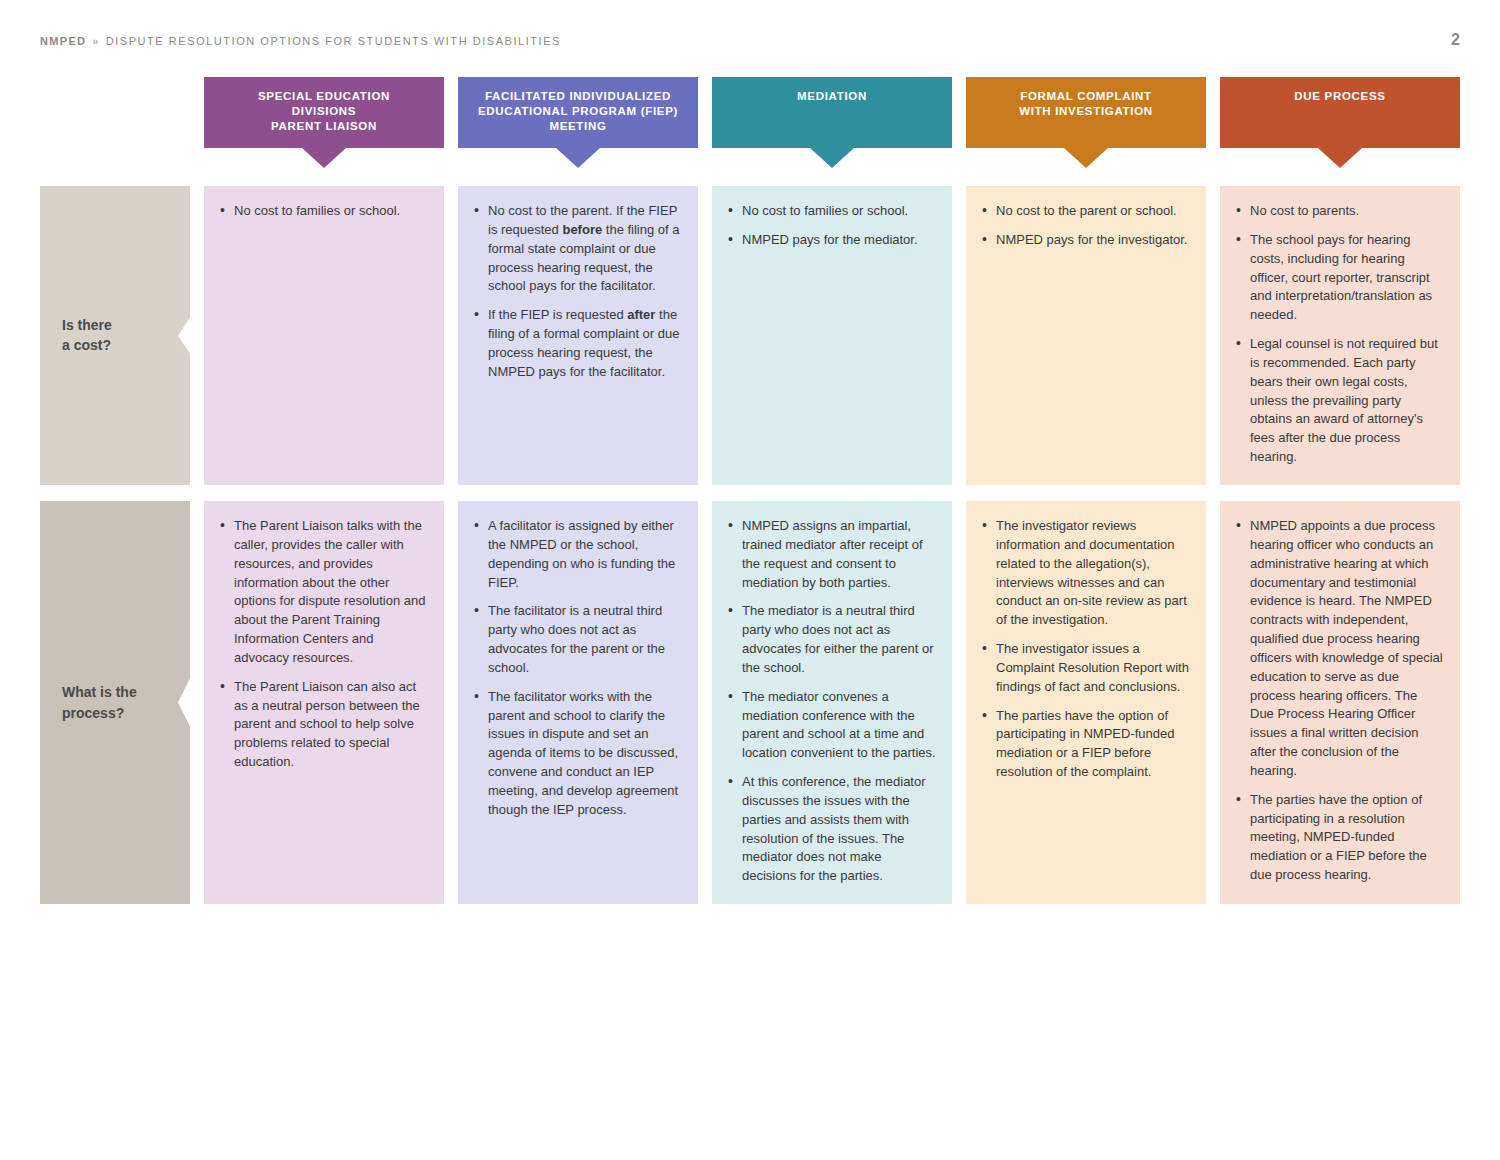NMPED»Dispute Resolution Options for Students with Disabilities
2
Special Education
Divisions
Parent Liaison
Facilitated Individualized
Educational Program (FIEP)
Meeting
Mediation
Formal Complaint
with Investigation
Due Process
Is there
a cost?
No cost to families or school.
No cost to the parent. If the FIEP is requested before the filing of a formal state complaint or due process hearing request, the school pays for the facilitator.
If the FIEP is requested after the filing of a formal complaint or due process hearing request, the NMPED pays for the facilitator.
No cost to families or school.
NMPED pays for the mediator.
No cost to the parent or school.
NMPED pays for the investigator.
No cost to parents.
The school pays for hearing costs, including for hearing officer, court reporter, transcript and interpretation/translation as needed.
Legal counsel is not required but is recommended. Each party bears their own legal costs, unless the prevailing party obtains an award of attorney's fees after the due process hearing.
What is the
process?
The Parent Liaison talks with the caller, provides the caller with resources, and provides information about the other options for dispute resolution and about the Parent Training Information Centers and advocacy resources.
The Parent Liaison can also act as a neutral person between the parent and school to help solve problems related to special education.
A facilitator is assigned by either the NMPED or the school, depending on who is funding the FIEP.
The facilitator is a neutral third party who does not act as advocates for the parent or the school.
The facilitator works with the parent and school to clarify the issues in dispute and set an agenda of items to be discussed, convene and conduct an IEP meeting, and develop agreement though the IEP process.
NMPED assigns an impartial, trained mediator after receipt of the request and consent to mediation by both parties.
The mediator is a neutral third party who does not act as advocates for either the parent or the school.
The mediator convenes a mediation conference with the parent and school at a time and location convenient to the parties.
At this conference, the mediator discusses the issues with the parties and assists them with resolution of the issues. The mediator does not make decisions for the parties.
The investigator reviews information and documentation related to the allegation(s), interviews witnesses and can conduct an on-site review as part of the investigation.
The investigator issues a Complaint Resolution Report with findings of fact and conclusions.
The parties have the option of participating in NMPED-funded mediation or a FIEP before resolution of the complaint.
NMPED appoints a due process hearing officer who conducts an administrative hearing at which documentary and testimonial evidence is heard. The NMPED contracts with independent, qualified due process hearing officers with knowledge of special education to serve as due process hearing officers. The Due Process Hearing Officer issues a final written decision after the conclusion of the hearing.
The parties have the option of participating in a resolution meeting, NMPED-funded mediation or a FIEP before the due process hearing.